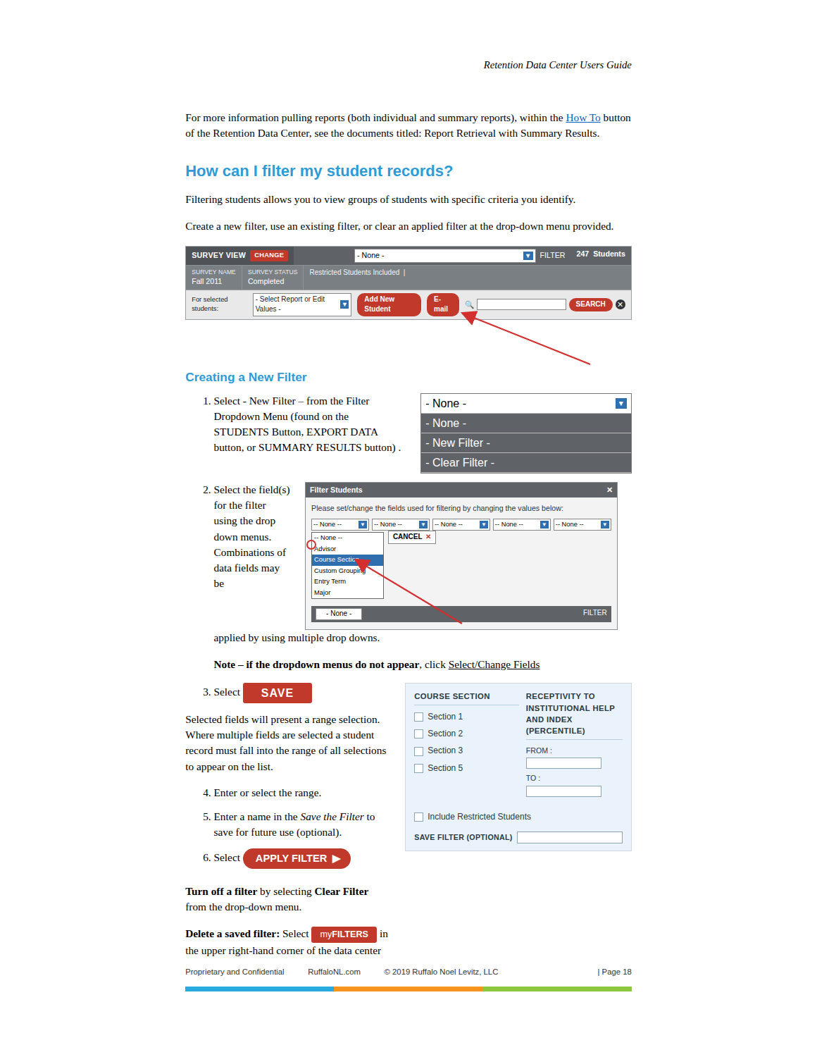Retention Data Center Users Guide
For more information pulling reports (both individual and summary reports), within the How To button of the Retention Data Center, see the documents titled: Report Retrieval with Summary Results.
How can I filter my student records?
Filtering students allows you to view groups of students with specific criteria you identify.
Create a new filter, use an existing filter, or clear an applied filter at the drop-down menu provided.
SURVEY VIEW CHANGE
- None -▼
FILTER
247 Students
SURVEY NAME Fall 2011
SURVEY STATUS Completed
Restricted Students Included |
For selected students: - Select Report or Edit Values -▼ Add New Student E-mail 🔍 SEARCH ✕
Creating a New Filter
Select - New Filter – from the Filter Dropdown Menu (found on the STUDENTS Button, EXPORT DATA button, or SUMMARY RESULTS button) .
- None -▼
- None -
- New Filter -
- Clear Filter -
Select the field(s) for the filter using the drop down menus. Combinations of data fields may be
Filter Students✕
Please set/change the fields used for filtering by changing the values below:
-- None --▼
-- None --▼
-- None --▼
-- None --▼
-- None --▼
-- None --
Advisor
Course Section
Custom Grouping
Entry Term
Major
CANCEL ✕
- None - FILTER
applied by using multiple drop downs.
Note – if the dropdown menus do not appear, click Select/Change Fields
Select SAVE
Selected fields will present a range selection. Where multiple fields are selected a student record must fall into the range of all selections to appear on the list.
Enter or select the range.
Enter a name in the Save the Filter to save for future use (optional).
Select APPLY FILTER ▶
Turn off a filter by selecting Clear Filter from the drop-down menu.
Delete a saved filter: Select myFILTERS in the upper right-hand corner of the data center
Course Section
Section 1
Section 2
Section 3
Section 5
Receptivity to Institutional Help and Index (Percentile)
FROM :
TO :
Include Restricted Students
SAVE FILTER (OPTIONAL)
Proprietary and Confidential RuffaloNL.com © 2019 Ruffalo Noel Levitz, LLC | Page 18